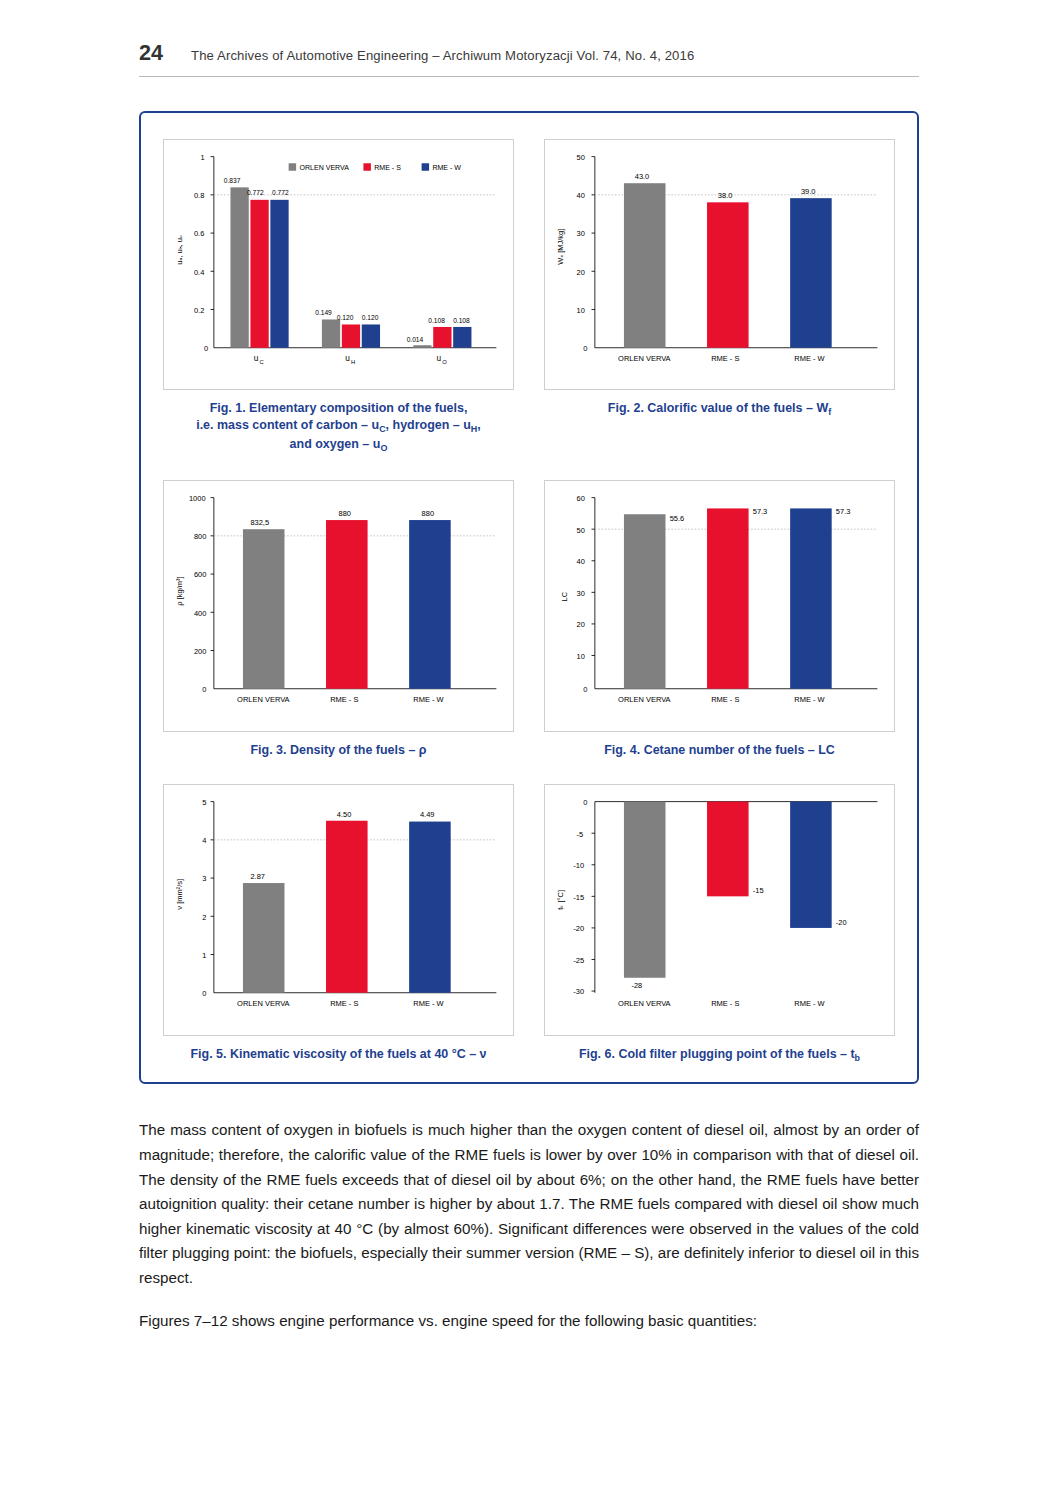24 The Archives of Automotive Engineering – Archiwum Motoryzacji Vol. 74, No. 4, 2016
1 0.8 0.6 0.4 0.2 0 uₐ, uₕ, uₒ ORLEN VERVA RME - S RME - W 0.837 0.772 0.772 0.149 0.120 0.120 0.014 0.108 0.108 uC uH uO
Fig. 1. Elementary composition of the fuels,
i.e. mass content of carbon – uC, hydrogen – uH,
and oxygen – uO
50 40 30 20 10 0 Wₑ [MJ/kg] 43.0 38.0 39.0 ORLEN VERVA RME - S RME - W
Fig. 2. Calorific value of the fuels – Wf
1000 800 600 400 200 0 ρ [kg/m³] 832,5 880 880 ORLEN VERVA RME - S RME - W
Fig. 3. Density of the fuels – ρ
60 50 40 30 20 10 0 LC 55.6 57.3 57.3 ORLEN VERVA RME - S RME - W
Fig. 4. Cetane number of the fuels – LC
5 4 3 2 1 0 ν [mm²/s] 2.87 4.50 4.49 ORLEN VERVA RME - S RME - W
Fig. 5. Kinematic viscosity of the fuels at 40 °C – ν
0 -5 -10 -15 -20 -25 -30 tₖ [°C] -28 -15 -20 ORLEN VERVA RME - S RME - W
Fig. 6. Cold filter plugging point of the fuels – tb
The mass content of oxygen in biofuels is much higher than the oxygen content of diesel oil, almost by an order of magnitude; therefore, the calorific value of the RME fuels is lower by over 10% in comparison with that of diesel oil. The density of the RME fuels exceeds that of diesel oil by about 6%; on the other hand, the RME fuels have better autoignition quality: their cetane number is higher by about 1.7. The RME fuels compared with diesel oil show much higher kinematic viscosity at 40 °C (by almost 60%). Significant differences were observed in the values of the cold filter plugging point: the biofuels, especially their summer version (RME – S), are definitely inferior to diesel oil in this respect.
Figures 7–12 shows engine performance vs. engine speed for the following basic quantities: